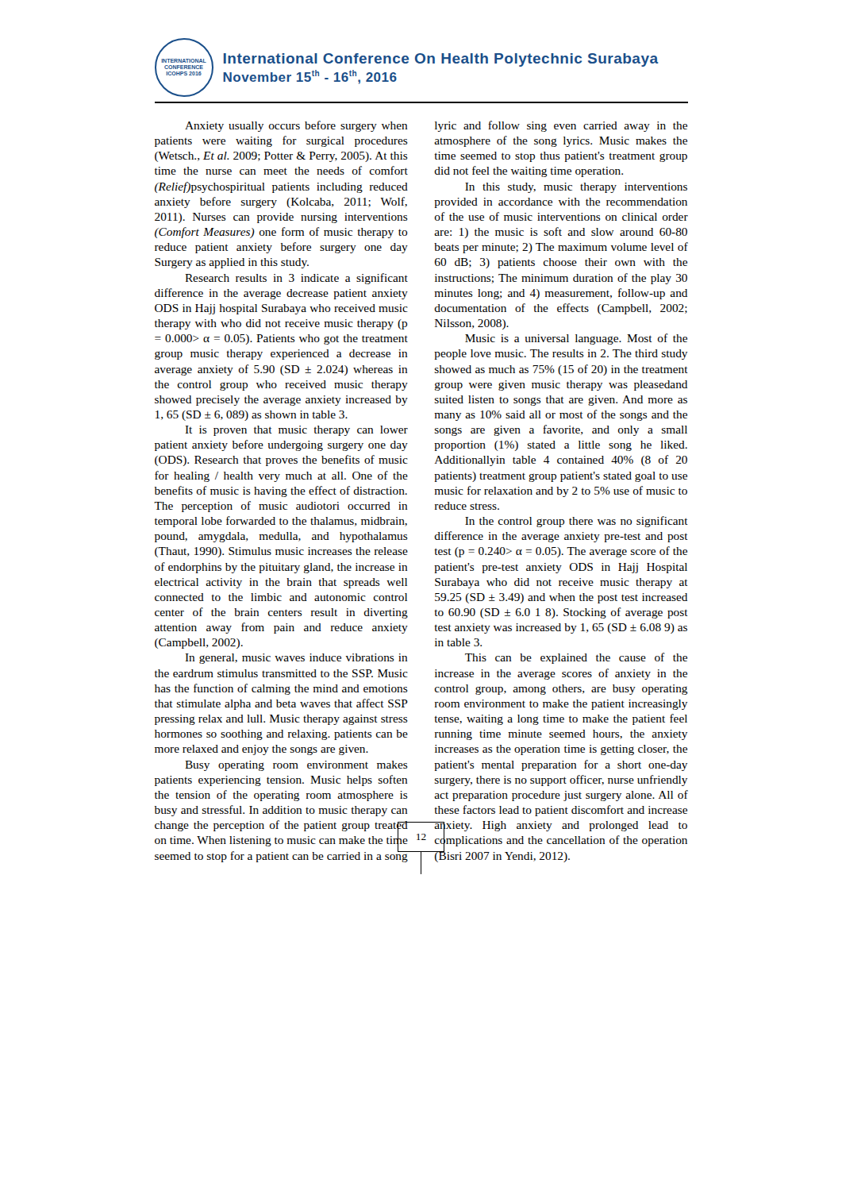INTERNATIONAL CONFERENCE
ICOHPS 2016
International Conference On Health Polytechnic Surabaya
November 15th - 16th, 2016
Anxiety usually occurs before surgery when patients were waiting for surgical procedures (Wetsch., Et al. 2009; Potter & Perry, 2005). At this time the nurse can meet the needs of comfort (Relief) psychospiritual patients including reduced anxiety before surgery (Kolcaba, 2011; Wolf, 2011). Nurses can provide nursing interventions (Comfort Measures) one form of music therapy to reduce patient anxiety before surgery one day Surgery as applied in this study.
Research results in 3 indicate a significant difference in the average decrease patient anxiety ODS in Hajj hospital Surabaya who received music therapy with who did not receive music therapy (p = 0.000> α = 0.05). Patients who got the treatment group music therapy experienced a decrease in average anxiety of 5.90 (SD ± 2.024) whereas in the control group who received music therapy showed precisely the average anxiety increased by 1, 65 (SD ± 6, 089) as shown in table 3.
It is proven that music therapy can lower patient anxiety before undergoing surgery one day (ODS). Research that proves the benefits of music for healing / health very much at all. One of the benefits of music is having the effect of distraction. The perception of music audiotori occurred in temporal lobe forwarded to the thalamus, midbrain, pound, amygdala, medulla, and hypothalamus (Thaut, 1990). Stimulus music increases the release of endorphins by the pituitary gland, the increase in electrical activity in the brain that spreads well connected to the limbic and autonomic control center of the brain centers result in diverting attention away from pain and reduce anxiety (Campbell, 2002).
In general, music waves induce vibrations in the eardrum stimulus transmitted to the SSP. Music has the function of calming the mind and emotions that stimulate alpha and beta waves that affect SSP pressing relax and lull. Music therapy against stress hormones so soothing and relaxing. patients can be more relaxed and enjoy the songs are given.
Busy operating room environment makes patients experiencing tension. Music helps soften the tension of the operating room atmosphere is busy and stressful. In addition to music therapy can change the perception of the patient group treated on time. When listening to music can make the time seemed to stop for a patient can be carried in a song lyric and follow sing even carried away in the atmosphere of the song lyrics. Music makes the time seemed to stop thus patient's treatment group did not feel the waiting time operation.
In this study, music therapy interventions provided in accordance with the recommendation of the use of music interventions on clinical order are: 1) the music is soft and slow around 60-80 beats per minute; 2) The maximum volume level of 60 dB; 3) patients choose their own with the instructions; The minimum duration of the play 30 minutes long; and 4) measurement, follow-up and documentation of the effects (Campbell, 2002; Nilsson, 2008).
Music is a universal language. Most of the people love music. The results in 2. The third study showed as much as 75% (15 of 20) in the treatment group were given music therapy was pleasedand suited listen to songs that are given. And more as many as 10% said all or most of the songs and the songs are given a favorite, and only a small proportion (1%) stated a little song he liked. Additionallyin table 4 contained 40% (8 of 20 patients) treatment group patient's stated goal to use music for relaxation and by 2 to 5% use of music to reduce stress.
In the control group there was no significant difference in the average anxiety pre-test and post test (p = 0.240> α = 0.05). The average score of the patient's pre-test anxiety ODS in Hajj Hospital Surabaya who did not receive music therapy at 59.25 (SD ± 3.49) and when the post test increased to 60.90 (SD ± 6.0 1 8). Stocking of average post test anxiety was increased by 1, 65 (SD ± 6.08 9) as in table 3.
This can be explained the cause of the increase in the average scores of anxiety in the control group, among others, are busy operating room environment to make the patient increasingly tense, waiting a long time to make the patient feel running time minute seemed hours, the anxiety increases as the operation time is getting closer, the patient's mental preparation for a short one-day surgery, there is no support officer, nurse unfriendly act preparation procedure just surgery alone. All of these factors lead to patient discomfort and increase anxiety. High anxiety and prolonged lead to complications and the cancellation of the operation (Bisri 2007 in Yendi, 2012).
12